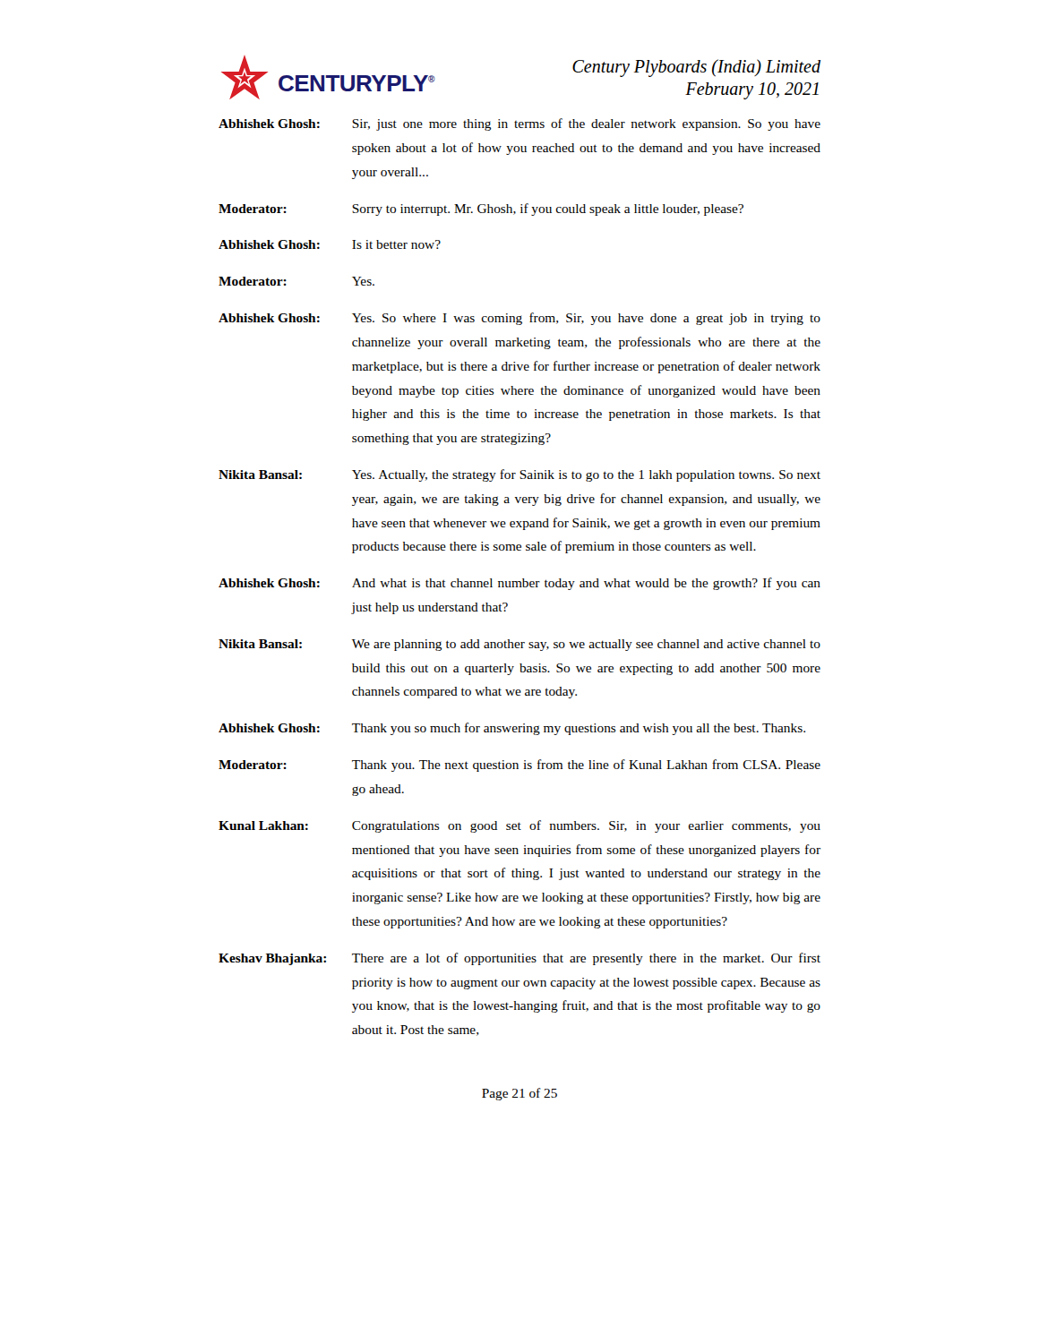CENTURYPLY®
Century Plyboards (India) Limited
February 10, 2021
| Abhishek Ghosh: | Sir, just one more thing in terms of the dealer network expansion. So you have spoken about a lot of how you reached out to the demand and you have increased your overall... |
| Moderator: | Sorry to interrupt. Mr. Ghosh, if you could speak a little louder, please? |
| Abhishek Ghosh: | Is it better now? |
| Moderator: | Yes. |
| Abhishek Ghosh: | Yes. So where I was coming from, Sir, you have done a great job in trying to channelize your overall marketing team, the professionals who are there at the marketplace, but is there a drive for further increase or penetration of dealer network beyond maybe top cities where the dominance of unorganized would have been higher and this is the time to increase the penetration in those markets. Is that something that you are strategizing? |
| Nikita Bansal: | Yes. Actually, the strategy for Sainik is to go to the 1 lakh population towns. So next year, again, we are taking a very big drive for channel expansion, and usually, we have seen that whenever we expand for Sainik, we get a growth in even our premium products because there is some sale of premium in those counters as well. |
| Abhishek Ghosh: | And what is that channel number today and what would be the growth? If you can just help us understand that? |
| Nikita Bansal: | We are planning to add another say, so we actually see channel and active channel to build this out on a quarterly basis. So we are expecting to add another 500 more channels compared to what we are today. |
| Abhishek Ghosh: | Thank you so much for answering my questions and wish you all the best. Thanks. |
| Moderator: | Thank you. The next question is from the line of Kunal Lakhan from CLSA. Please go ahead. |
| Kunal Lakhan: | Congratulations on good set of numbers. Sir, in your earlier comments, you mentioned that you have seen inquiries from some of these unorganized players for acquisitions or that sort of thing. I just wanted to understand our strategy in the inorganic sense? Like how are we looking at these opportunities? Firstly, how big are these opportunities? And how are we looking at these opportunities? |
| Keshav Bhajanka: | There are a lot of opportunities that are presently there in the market. Our first priority is how to augment our own capacity at the lowest possible capex. Because as you know, that is the lowest-hanging fruit, and that is the most profitable way to go about it. Post the same, |
Page 21 of 25